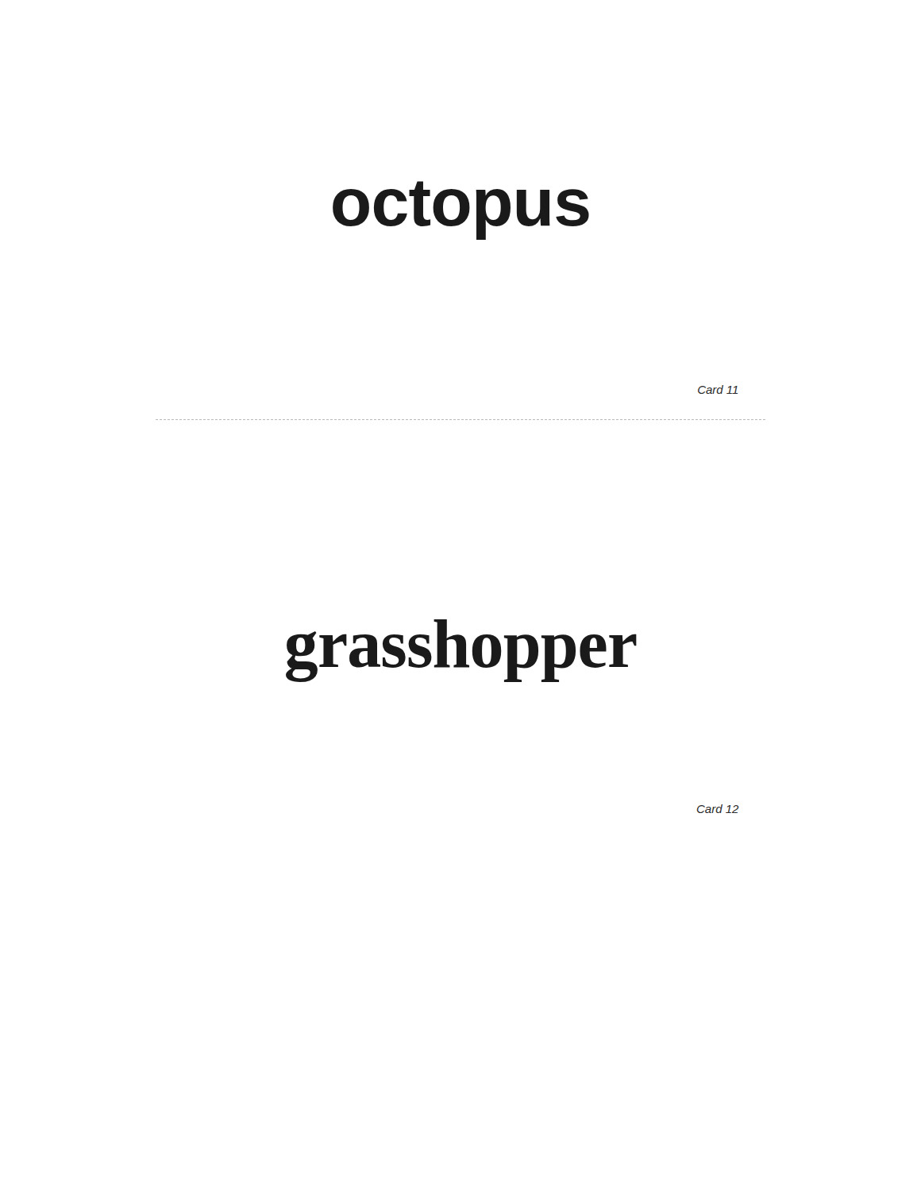octopus
Card 11
grasshopper
Card 12